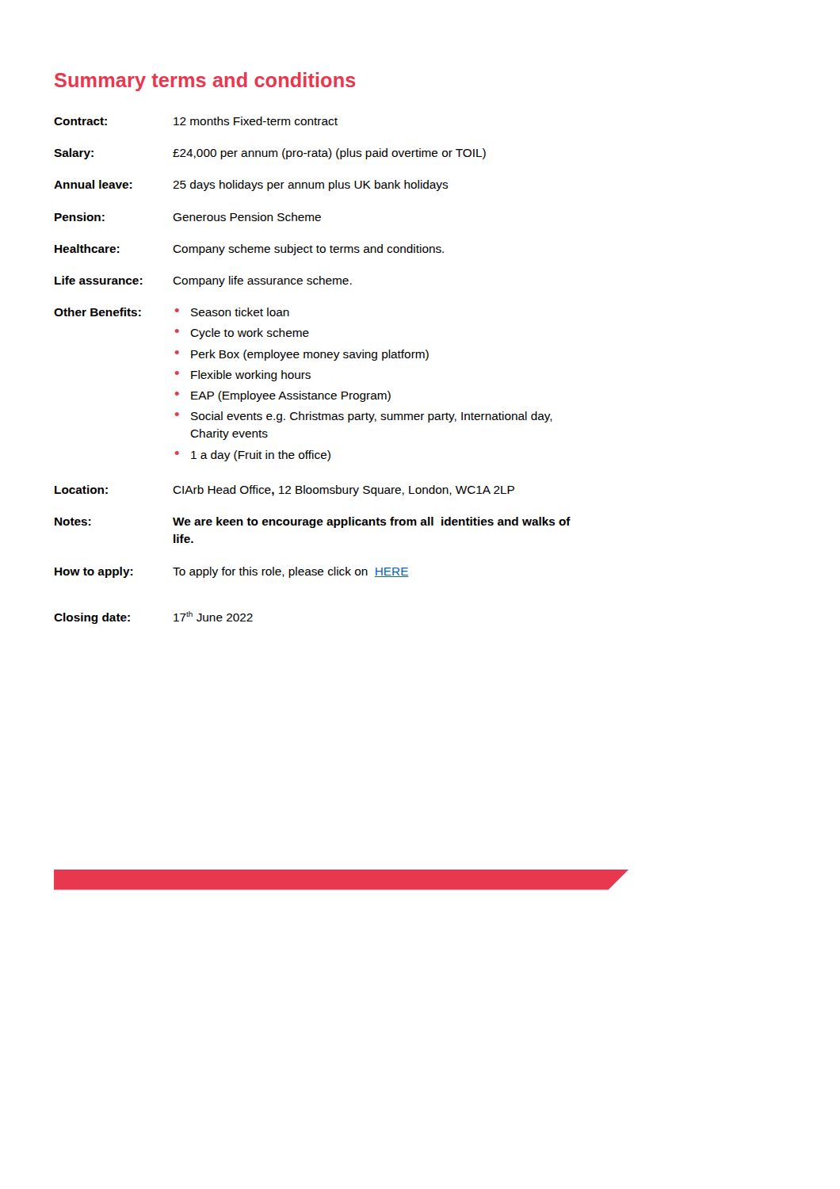Summary terms and conditions
| Contract: | 12 months Fixed-term contract |
| Salary: | £24,000 per annum (pro-rata) (plus paid overtime or TOIL) |
| Annual leave: | 25 days holidays per annum plus UK bank holidays |
| Pension: | Generous Pension Scheme |
| Healthcare: | Company scheme subject to terms and conditions. |
| Life assurance: | Company life assurance scheme. |
| Other Benefits: | Season ticket loan Cycle to work scheme Perk Box (employee money saving platform) Flexible working hours EAP (Employee Assistance Program) Social events e.g. Christmas party, summer party, International day, Charity events 1 a day (Fruit in the office) |
| Location: | CIArb Head Office , 12 Bloomsbury Square, London, WC1A 2LP |
| Notes: | We are keen to encourage applicants from all identities and walks of life. |
| How to apply: | To apply for this role, please click on HERE |
| Closing date: | 17 th June 2022 |